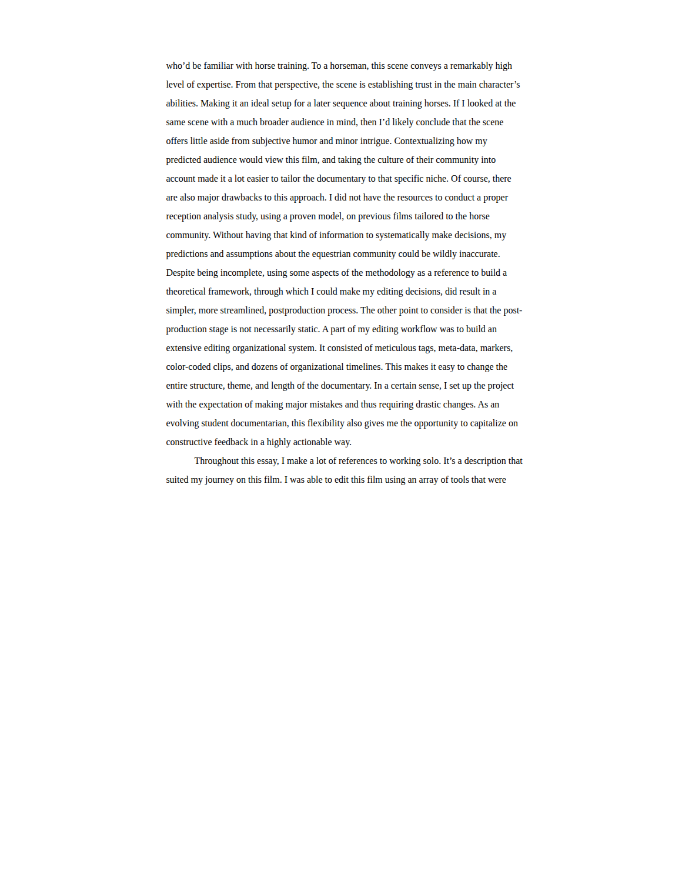who’d be familiar with horse training. To a horseman, this scene conveys a remarkably high level of expertise. From that perspective, the scene is establishing trust in the main character’s abilities. Making it an ideal setup for a later sequence about training horses. If I looked at the same scene with a much broader audience in mind, then I’d likely conclude that the scene offers little aside from subjective humor and minor intrigue. Contextualizing how my predicted audience would view this film, and taking the culture of their community into account made it a lot easier to tailor the documentary to that specific niche. Of course, there are also major drawbacks to this approach. I did not have the resources to conduct a proper reception analysis study, using a proven model, on previous films tailored to the horse community. Without having that kind of information to systematically make decisions, my predictions and assumptions about the equestrian community could be wildly inaccurate. Despite being incomplete, using some aspects of the methodology as a reference to build a theoretical framework, through which I could make my editing decisions, did result in a simpler, more streamlined, postproduction process. The other point to consider is that the post-production stage is not necessarily static. A part of my editing workflow was to build an extensive editing organizational system. It consisted of meticulous tags, meta-data, markers, color-coded clips, and dozens of organizational timelines. This makes it easy to change the entire structure, theme, and length of the documentary. In a certain sense, I set up the project with the expectation of making major mistakes and thus requiring drastic changes. As an evolving student documentarian, this flexibility also gives me the opportunity to capitalize on constructive feedback in a highly actionable way.
Throughout this essay, I make a lot of references to working solo. It’s a description that suited my journey on this film. I was able to edit this film using an array of tools that were